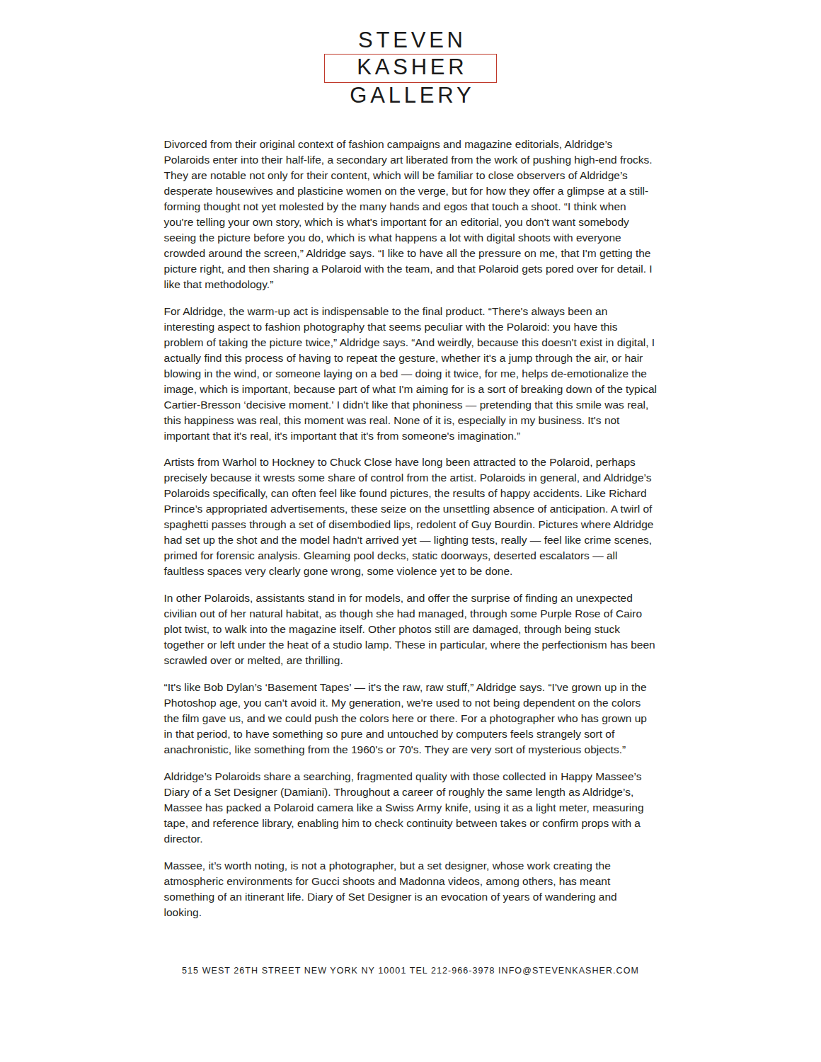STEVEN
KASHER
GALLERY
Divorced from their original context of fashion campaigns and magazine editorials, Aldridge’s Polaroids enter into their half-life, a secondary art liberated from the work of pushing high-end frocks. They are notable not only for their content, which will be familiar to close observers of Aldridge’s desperate housewives and plasticine women on the verge, but for how they offer a glimpse at a still-forming thought not yet molested by the many hands and egos that touch a shoot. “I think when you're telling your own story, which is what's important for an editorial, you don't want somebody seeing the picture before you do, which is what happens a lot with digital shoots with everyone crowded around the screen,” Aldridge says. “I like to have all the pressure on me, that I'm getting the picture right, and then sharing a Polaroid with the team, and that Polaroid gets pored over for detail. I like that methodology.”
For Aldridge, the warm-up act is indispensable to the final product. “There's always been an interesting aspect to fashion photography that seems peculiar with the Polaroid: you have this problem of taking the picture twice,” Aldridge says. “And weirdly, because this doesn't exist in digital, I actually find this process of having to repeat the gesture, whether it's a jump through the air, or hair blowing in the wind, or someone laying on a bed — doing it twice, for me, helps de-emotionalize the image, which is important, because part of what I'm aiming for is a sort of breaking down of the typical Cartier-Bresson ‘decisive moment.' I didn't like that phoniness — pretending that this smile was real, this happiness was real, this moment was real. None of it is, especially in my business. It's not important that it's real, it's important that it's from someone's imagination.”
Artists from Warhol to Hockney to Chuck Close have long been attracted to the Polaroid, perhaps precisely because it wrests some share of control from the artist. Polaroids in general, and Aldridge’s Polaroids specifically, can often feel like found pictures, the results of happy accidents. Like Richard Prince’s appropriated advertisements, these seize on the unsettling absence of anticipation. A twirl of spaghetti passes through a set of disembodied lips, redolent of Guy Bourdin. Pictures where Aldridge had set up the shot and the model hadn't arrived yet — lighting tests, really — feel like crime scenes, primed for forensic analysis. Gleaming pool decks, static doorways, deserted escalators — all faultless spaces very clearly gone wrong, some violence yet to be done.
In other Polaroids, assistants stand in for models, and offer the surprise of finding an unexpected civilian out of her natural habitat, as though she had managed, through some Purple Rose of Cairo plot twist, to walk into the magazine itself. Other photos still are damaged, through being stuck together or left under the heat of a studio lamp. These in particular, where the perfectionism has been scrawled over or melted, are thrilling.
“It's like Bob Dylan’s ‘Basement Tapes’ — it's the raw, raw stuff,” Aldridge says. “I've grown up in the Photoshop age, you can't avoid it. My generation, we're used to not being dependent on the colors the film gave us, and we could push the colors here or there. For a photographer who has grown up in that period, to have something so pure and untouched by computers feels strangely sort of anachronistic, like something from the 1960's or 70's. They are very sort of mysterious objects.”
Aldridge’s Polaroids share a searching, fragmented quality with those collected in Happy Massee’s Diary of a Set Designer (Damiani). Throughout a career of roughly the same length as Aldridge’s, Massee has packed a Polaroid camera like a Swiss Army knife, using it as a light meter, measuring tape, and reference library, enabling him to check continuity between takes or confirm props with a director.
Massee, it’s worth noting, is not a photographer, but a set designer, whose work creating the atmospheric environments for Gucci shoots and Madonna videos, among others, has meant something of an itinerant life. Diary of Set Designer is an evocation of years of wandering and looking.
515 WEST 26TH STREET NEW YORK NY 10001 TEL 212-966-3978 INFO@STEVENKASHER.COM